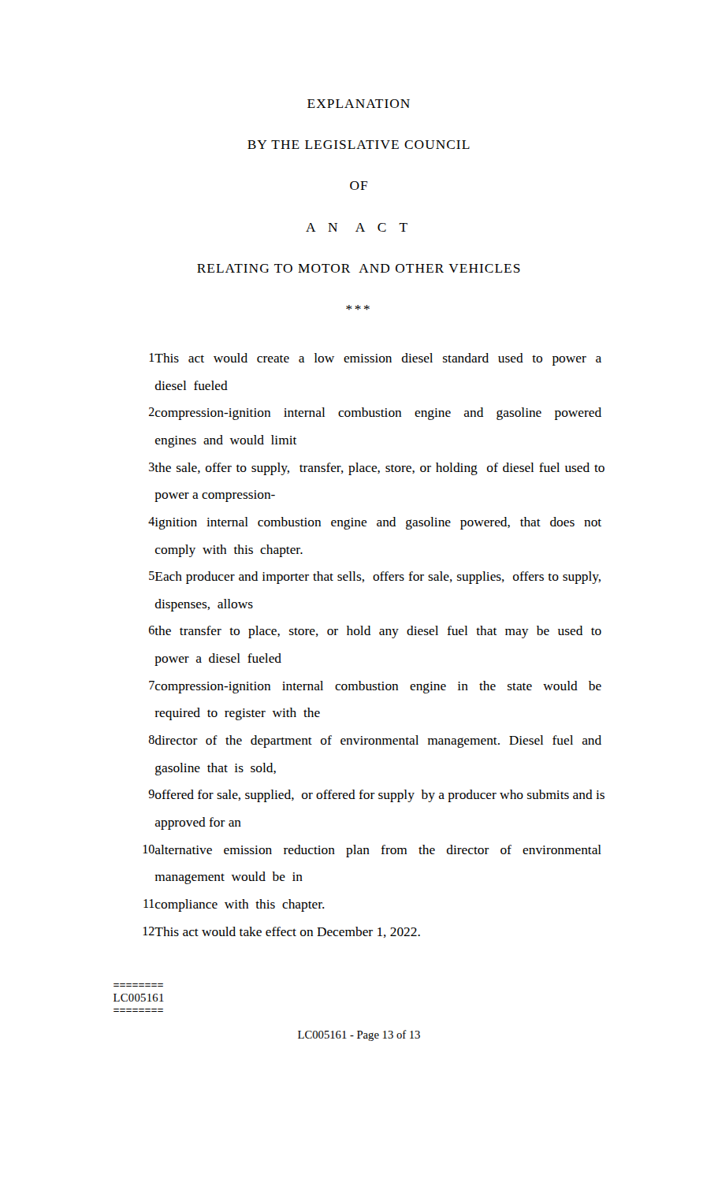EXPLANATION
BY THE LEGISLATIVE COUNCIL
OF
A N A C T
RELATING TO MOTOR AND OTHER VEHICLES
***
| 1 | This act would create a low emission diesel standard used to power a diesel fueled |
| 2 | compression-ignition internal combustion engine and gasoline powered engines and would limit |
| 3 | the sale, offer to supply, transfer, place, store, or holding of diesel fuel used to power a compression- |
| 4 | ignition internal combustion engine and gasoline powered, that does not comply with this chapter. |
| 5 | Each producer and importer that sells, offers for sale, supplies, offers to supply, dispenses, allows |
| 6 | the transfer to place, store, or hold any diesel fuel that may be used to power a diesel fueled |
| 7 | compression-ignition internal combustion engine in the state would be required to register with the |
| 8 | director of the department of environmental management. Diesel fuel and gasoline that is sold, |
| 9 | offered for sale, supplied, or offered for supply by a producer who submits and is approved for an |
| 10 | alternative emission reduction plan from the director of environmental management would be in |
| 11 | compliance with this chapter. |
| 12 | This act would take effect on December 1, 2022. |
========
LC005161
========
LC005161 - Page 13 of 13